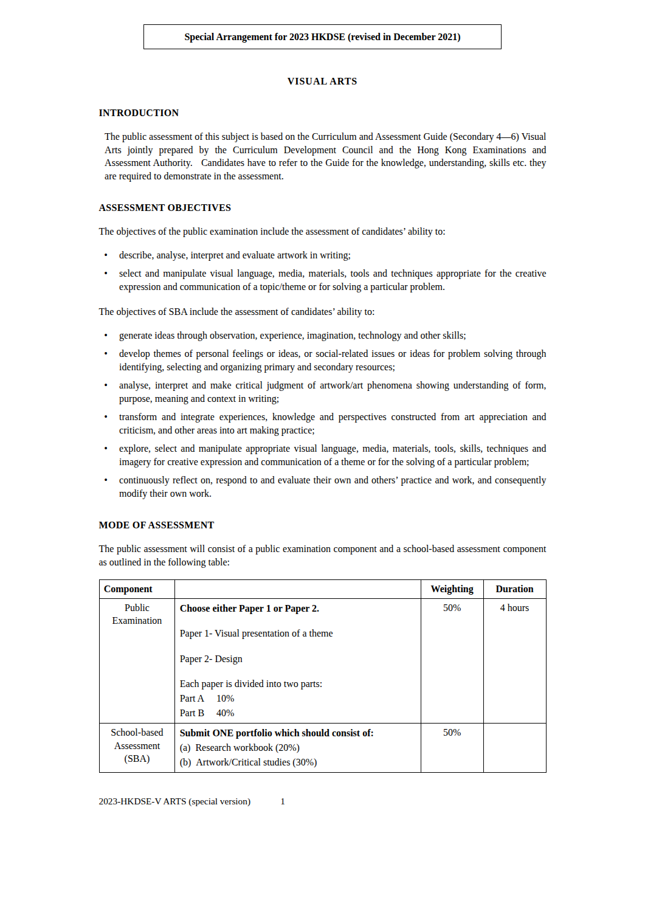Special Arrangement for 2023 HKDSE (revised in December 2021)
VISUAL ARTS
INTRODUCTION
The public assessment of this subject is based on the Curriculum and Assessment Guide (Secondary 4―6) Visual Arts jointly prepared by the Curriculum Development Council and the Hong Kong Examinations and Assessment Authority. Candidates have to refer to the Guide for the knowledge, understanding, skills etc. they are required to demonstrate in the assessment.
ASSESSMENT OBJECTIVES
The objectives of the public examination include the assessment of candidates’ ability to:
describe, analyse, interpret and evaluate artwork in writing;
select and manipulate visual language, media, materials, tools and techniques appropriate for the creative expression and communication of a topic/theme or for solving a particular problem.
The objectives of SBA include the assessment of candidates’ ability to:
generate ideas through observation, experience, imagination, technology and other skills;
develop themes of personal feelings or ideas, or social-related issues or ideas for problem solving through identifying, selecting and organizing primary and secondary resources;
analyse, interpret and make critical judgment of artwork/art phenomena showing understanding of form, purpose, meaning and context in writing;
transform and integrate experiences, knowledge and perspectives constructed from art appreciation and criticism, and other areas into art making practice;
explore, select and manipulate appropriate visual language, media, materials, tools, skills, techniques and imagery for creative expression and communication of a theme or for the solving of a particular problem;
continuously reflect on, respond to and evaluate their own and others’ practice and work, and consequently modify their own work.
MODE OF ASSESSMENT
The public assessment will consist of a public examination component and a school-based assessment component as outlined in the following table:
| Component | | Weighting | Duration |
| --- | --- | --- | --- |
| Public Examination | Choose either Paper 1 or Paper 2. Paper 1- Visual presentation of a theme Paper 2- Design Each paper is divided into two parts: Part A 10% Part B 40% | 50% | 4 hours |
| School-based Assessment (SBA) | Submit ONE portfolio which should consist of: (a) Research workbook (20%) (b) Artwork/Critical studies (30%) | 50% | |
2023-HKDSE-V ARTS (special version)1